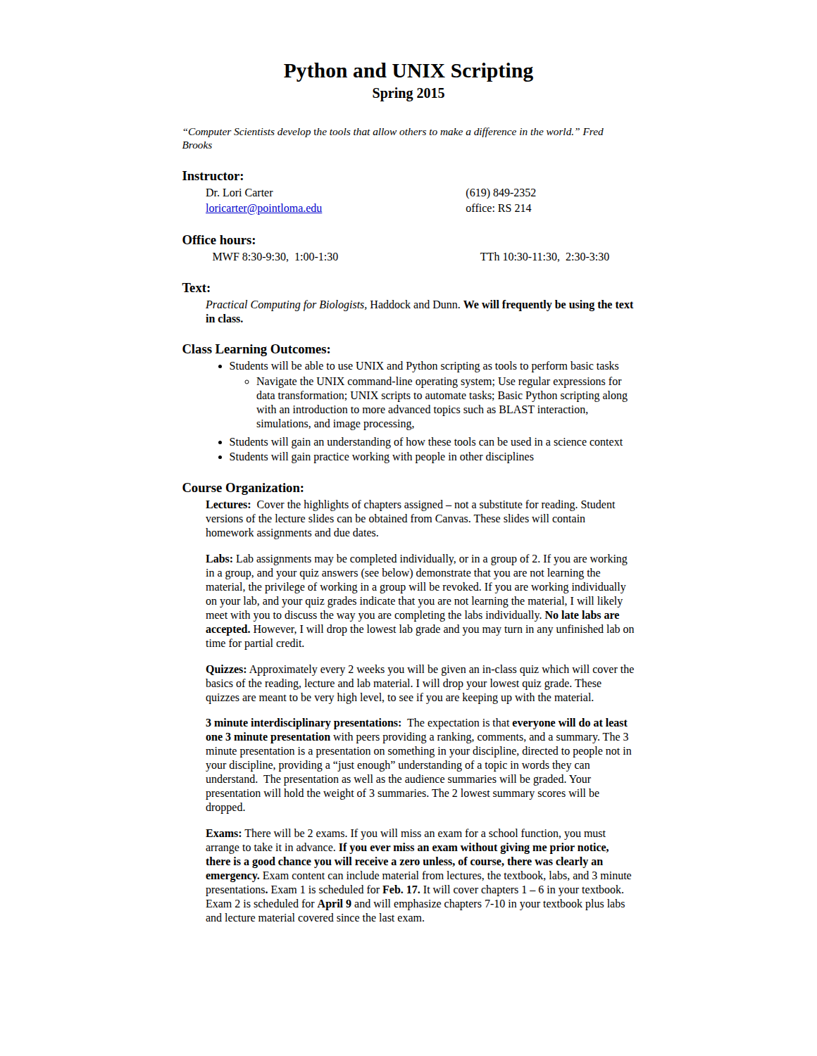Python and UNIX Scripting
Spring 2015
“Computer Scientists develop the tools that allow others to make a difference in the world.” Fred Brooks
Instructor:
| Dr. Lori Carter | (619) 849-2352 |
| loricarter@pointloma.edu | office: RS 214 |
Office hours:
MWF 8:30-9:30, 1:00-1:30TTh 10:30-11:30, 2:30-3:30
Text:
Practical Computing for Biologists, Haddock and Dunn. We will frequently be using the text in class.
Class Learning Outcomes:
Students will be able to use UNIX and Python scripting as tools to perform basic tasks
Navigate the UNIX command-line operating system; Use regular expressions for data transformation; UNIX scripts to automate tasks; Basic Python scripting along with an introduction to more advanced topics such as BLAST interaction, simulations, and image processing,
Students will gain an understanding of how these tools can be used in a science context
Students will gain practice working with people in other disciplines
Course Organization:
Lectures: Cover the highlights of chapters assigned – not a substitute for reading. Student versions of the lecture slides can be obtained from Canvas. These slides will contain homework assignments and due dates.
Labs: Lab assignments may be completed individually, or in a group of 2. If you are working in a group, and your quiz answers (see below) demonstrate that you are not learning the material, the privilege of working in a group will be revoked. If you are working individually on your lab, and your quiz grades indicate that you are not learning the material, I will likely meet with you to discuss the way you are completing the labs individually. No late labs are accepted. However, I will drop the lowest lab grade and you may turn in any unfinished lab on time for partial credit.
Quizzes: Approximately every 2 weeks you will be given an in-class quiz which will cover the basics of the reading, lecture and lab material. I will drop your lowest quiz grade. These quizzes are meant to be very high level, to see if you are keeping up with the material.
3 minute interdisciplinary presentations: The expectation is that everyone will do at least one 3 minute presentation with peers providing a ranking, comments, and a summary. The 3 minute presentation is a presentation on something in your discipline, directed to people not in your discipline, providing a “just enough” understanding of a topic in words they can understand. The presentation as well as the audience summaries will be graded. Your presentation will hold the weight of 3 summaries. The 2 lowest summary scores will be dropped.
Exams: There will be 2 exams. If you will miss an exam for a school function, you must arrange to take it in advance. If you ever miss an exam without giving me prior notice, there is a good chance you will receive a zero unless, of course, there was clearly an emergency. Exam content can include material from lectures, the textbook, labs, and 3 minute presentations. Exam 1 is scheduled for Feb. 17. It will cover chapters 1 – 6 in your textbook. Exam 2 is scheduled for April 9 and will emphasize chapters 7-10 in your textbook plus labs and lecture material covered since the last exam.